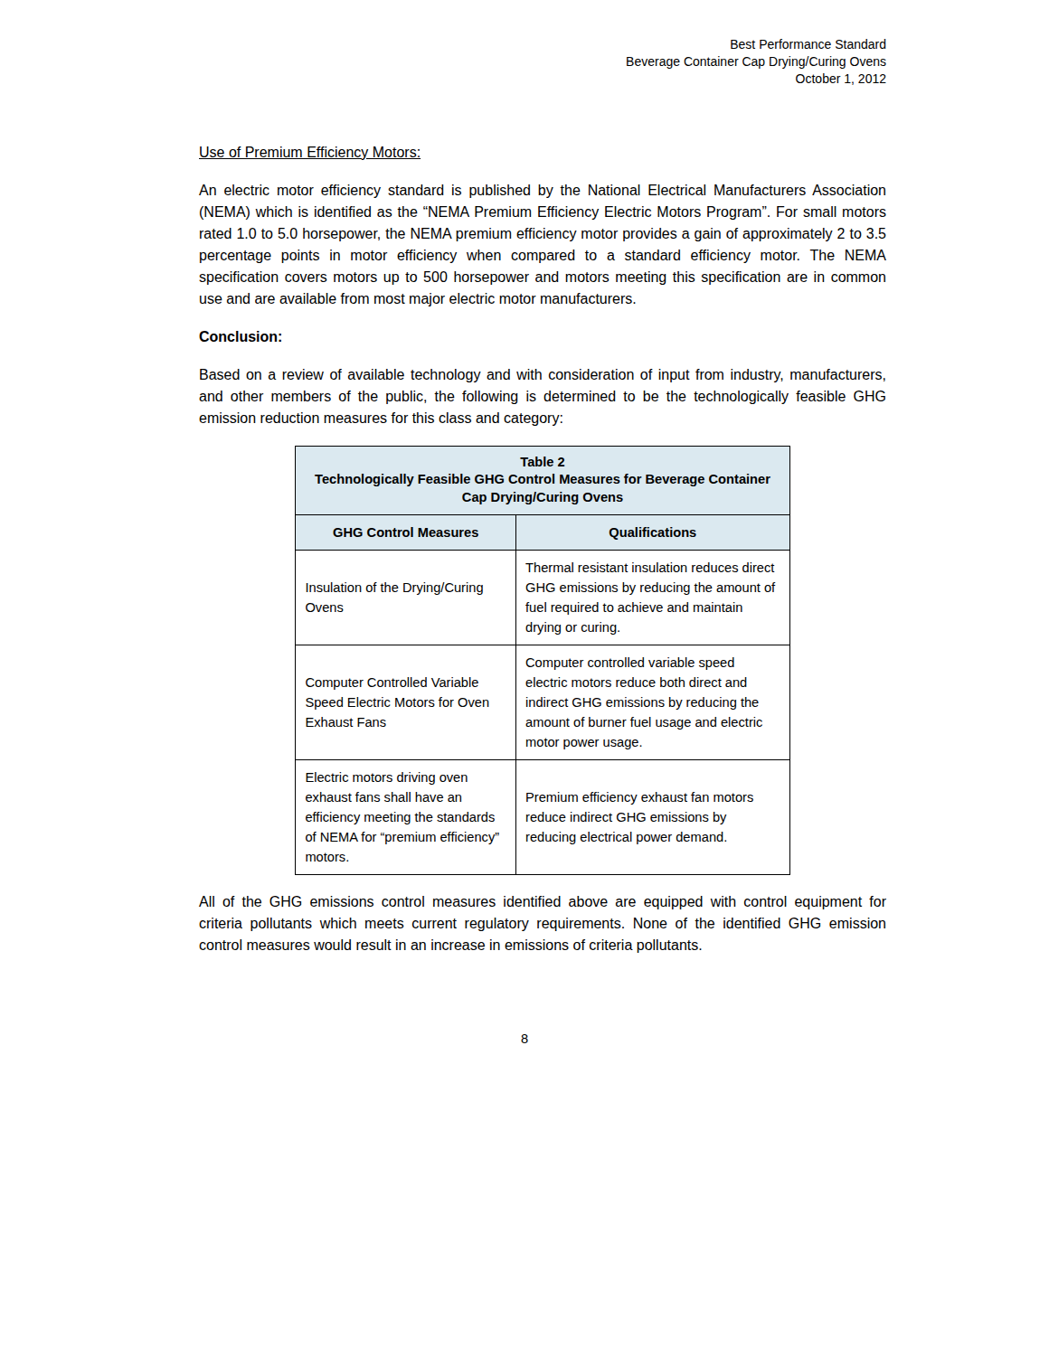Best Performance Standard
Beverage Container Cap Drying/Curing Ovens
October 1, 2012
Use of Premium Efficiency Motors:
An electric motor efficiency standard is published by the National Electrical Manufacturers Association (NEMA) which is identified as the “NEMA Premium Efficiency Electric Motors Program”. For small motors rated 1.0 to 5.0 horsepower, the NEMA premium efficiency motor provides a gain of approximately 2 to 3.5 percentage points in motor efficiency when compared to a standard efficiency motor. The NEMA specification covers motors up to 500 horsepower and motors meeting this specification are in common use and are available from most major electric motor manufacturers.
Conclusion:
Based on a review of available technology and with consideration of input from industry, manufacturers, and other members of the public, the following is determined to be the technologically feasible GHG emission reduction measures for this class and category:
Table 2 Technologically Feasible GHG Control Measures for Beverage Container Cap Drying/Curing Ovens
| GHG Control Measures | Qualifications |
| --- | --- |
| Insulation of the Drying/Curing Ovens | Thermal resistant insulation reduces direct GHG emissions by reducing the amount of fuel required to achieve and maintain drying or curing. |
| Computer Controlled Variable Speed Electric Motors for Oven Exhaust Fans | Computer controlled variable speed electric motors reduce both direct and indirect GHG emissions by reducing the amount of burner fuel usage and electric motor power usage. |
| Electric motors driving oven exhaust fans shall have an efficiency meeting the standards of NEMA for “premium efficiency” motors. | Premium efficiency exhaust fan motors reduce indirect GHG emissions by reducing electrical power demand. |
All of the GHG emissions control measures identified above are equipped with control equipment for criteria pollutants which meets current regulatory requirements. None of the identified GHG emission control measures would result in an increase in emissions of criteria pollutants.
8